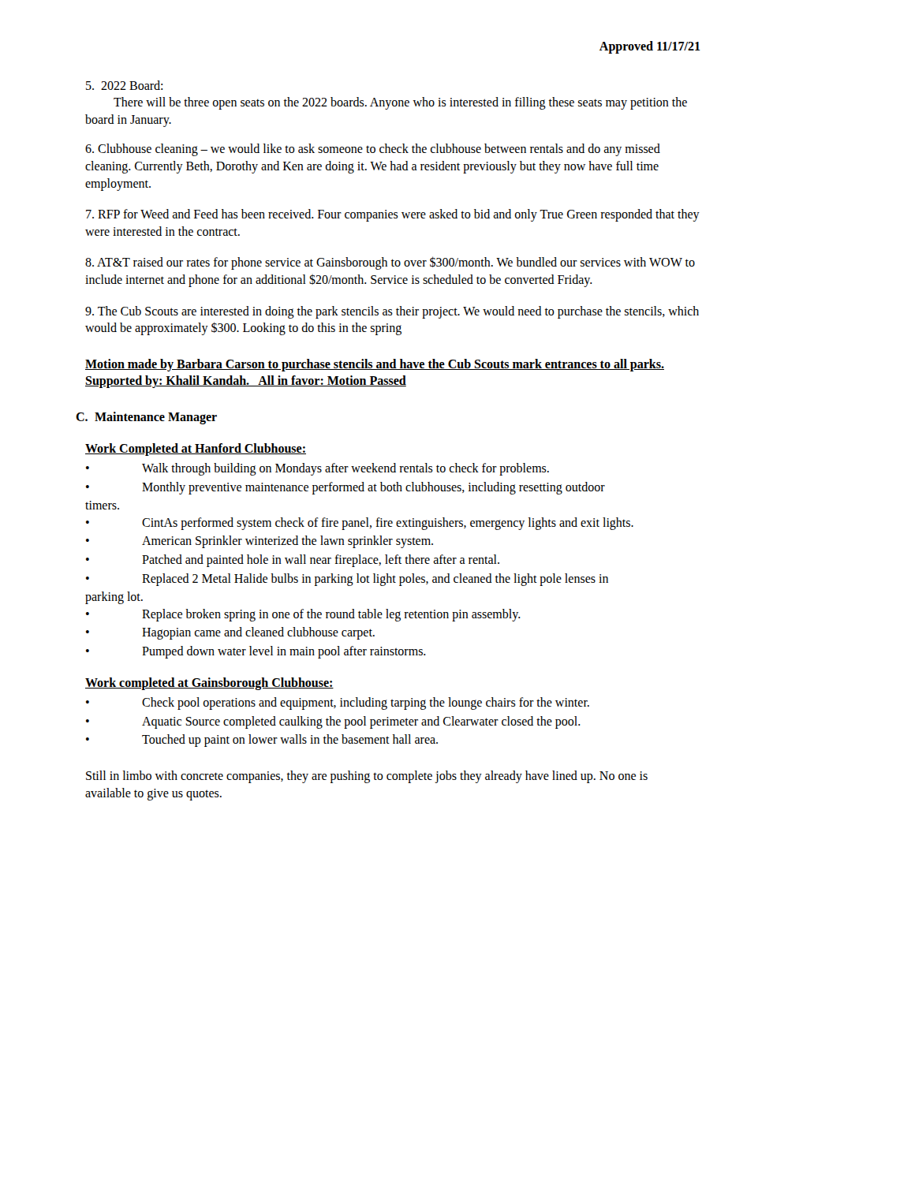Approved 11/17/21
5. 2022 Board:
There will be three open seats on the 2022 boards. Anyone who is interested in filling these seats may petition the board in January.
6. Clubhouse cleaning – we would like to ask someone to check the clubhouse between rentals and do any missed cleaning. Currently Beth, Dorothy and Ken are doing it. We had a resident previously but they now have full time employment.
7. RFP for Weed and Feed has been received. Four companies were asked to bid and only True Green responded that they were interested in the contract.
8. AT&T raised our rates for phone service at Gainsborough to over $300/month. We bundled our services with WOW to include internet and phone for an additional $20/month. Service is scheduled to be converted Friday.
9. The Cub Scouts are interested in doing the park stencils as their project. We would need to purchase the stencils, which would be approximately $300. Looking to do this in the spring
Motion made by Barbara Carson to purchase stencils and have the Cub Scouts mark entrances to all parks. Supported by: Khalil Kandah. All in favor: Motion Passed
C. Maintenance Manager
Work Completed at Hanford Clubhouse:
Walk through building on Mondays after weekend rentals to check for problems.
Monthly preventive maintenance performed at both clubhouses, including resetting outdoor
timers.
CintAs performed system check of fire panel, fire extinguishers, emergency lights and exit lights.
American Sprinkler winterized the lawn sprinkler system.
Patched and painted hole in wall near fireplace, left there after a rental.
Replaced 2 Metal Halide bulbs in parking lot light poles, and cleaned the light pole lenses in
parking lot.
Replace broken spring in one of the round table leg retention pin assembly.
Hagopian came and cleaned clubhouse carpet.
Pumped down water level in main pool after rainstorms.
Work completed at Gainsborough Clubhouse:
Check pool operations and equipment, including tarping the lounge chairs for the winter.
Aquatic Source completed caulking the pool perimeter and Clearwater closed the pool.
Touched up paint on lower walls in the basement hall area.
Still in limbo with concrete companies, they are pushing to complete jobs they already have lined up. No one is available to give us quotes.